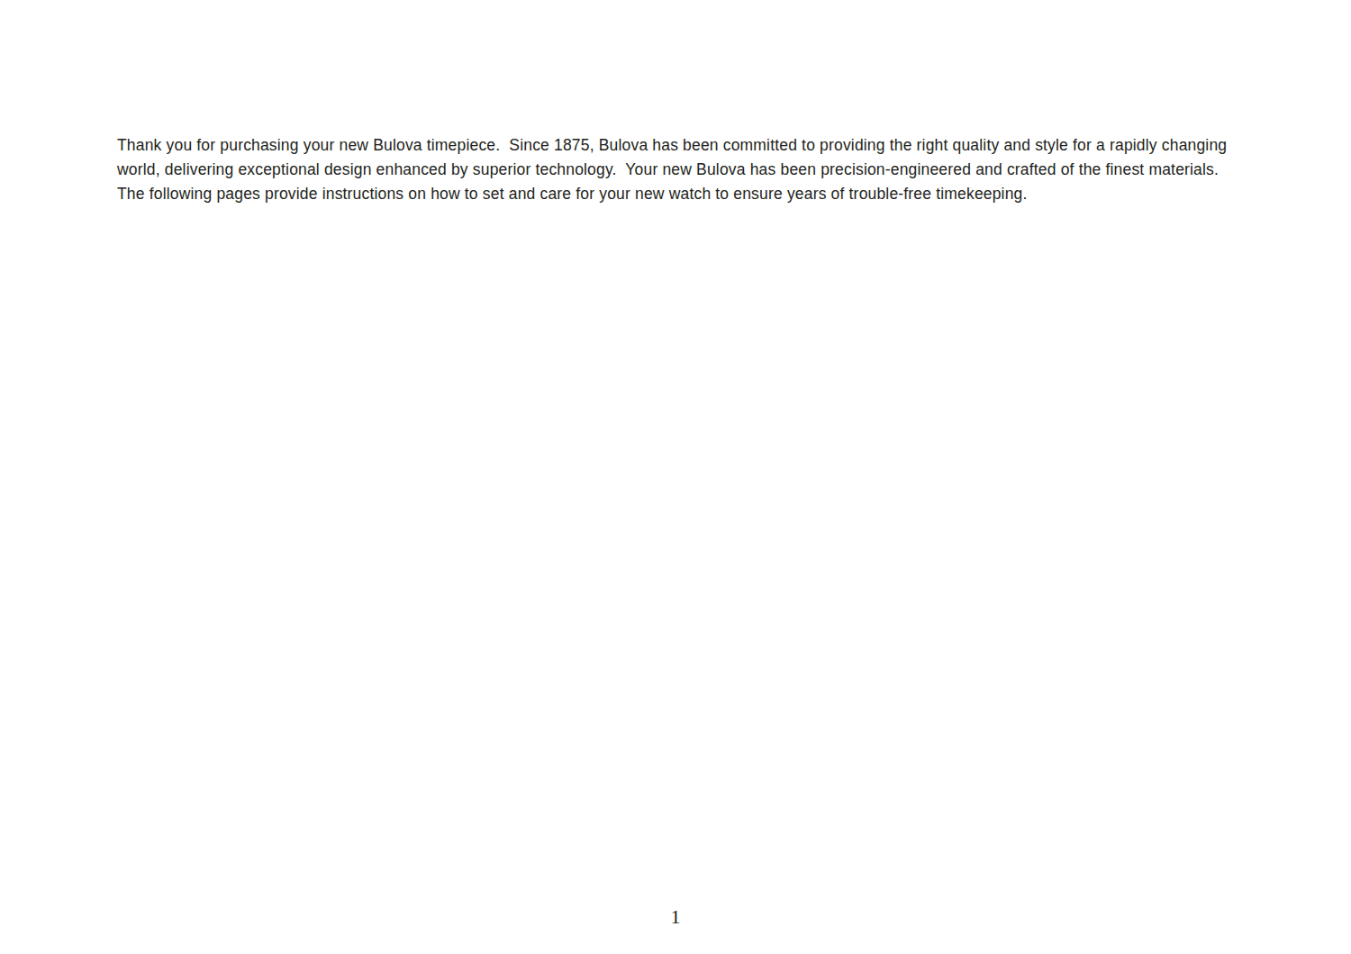Thank you for purchasing your new Bulova timepiece. Since 1875, Bulova has been committed to providing the right quality and style for a rapidly changing world, delivering exceptional design enhanced by superior technology. Your new Bulova has been precision-engineered and crafted of the finest materials. The following pages provide instructions on how to set and care for your new watch to ensure years of trouble-free timekeeping.
1